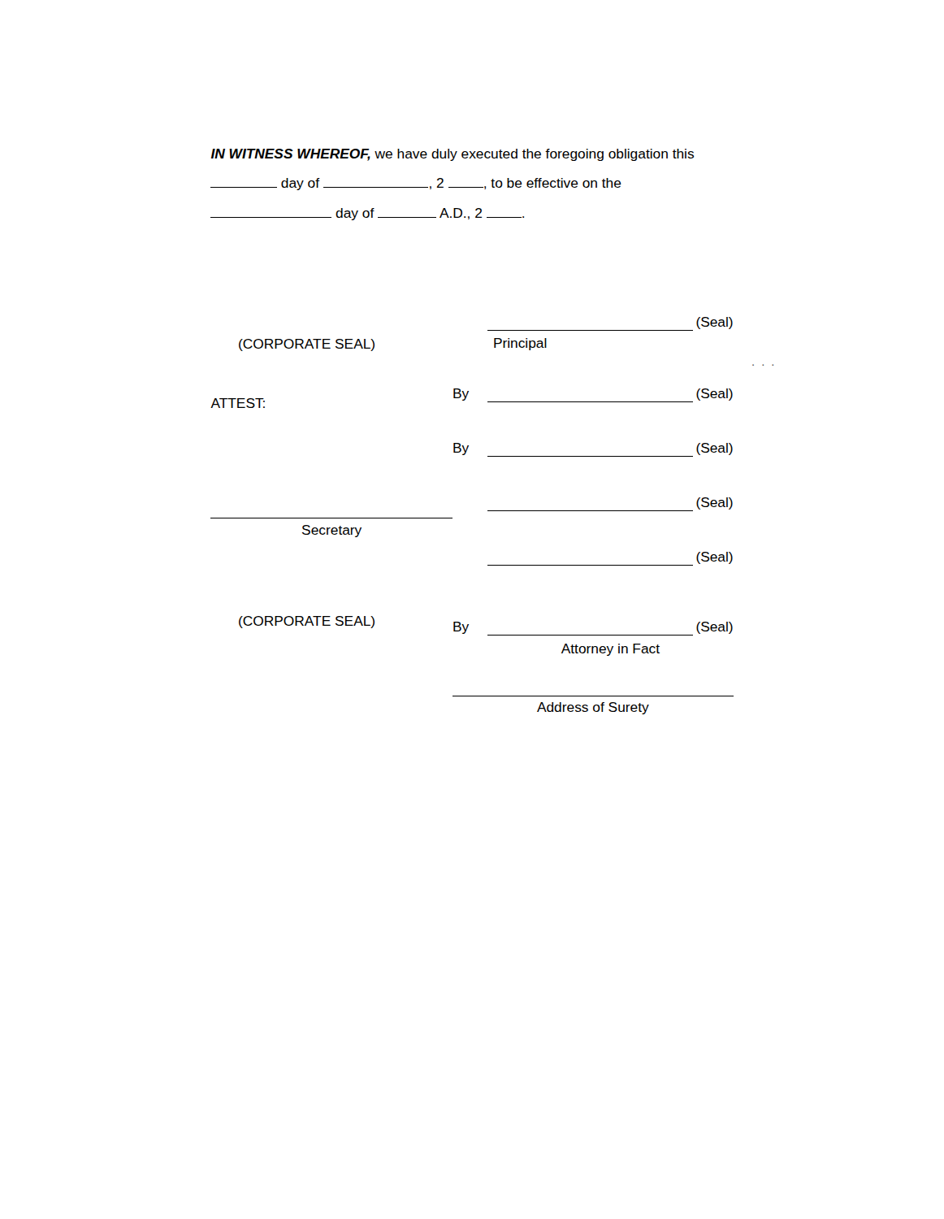IN WITNESS WHEREOF, we have duly executed the foregoing obligation this day of , 2 , to be effective on the day of A.D., 2 .
| (CORPORATE SEAL) ATTEST: Secretary (CORPORATE SEAL) | (Seal) Principal By (Seal) By (Seal) (Seal) (Seal) By (Seal) Attorney in Fact Address of Surety |
. . .